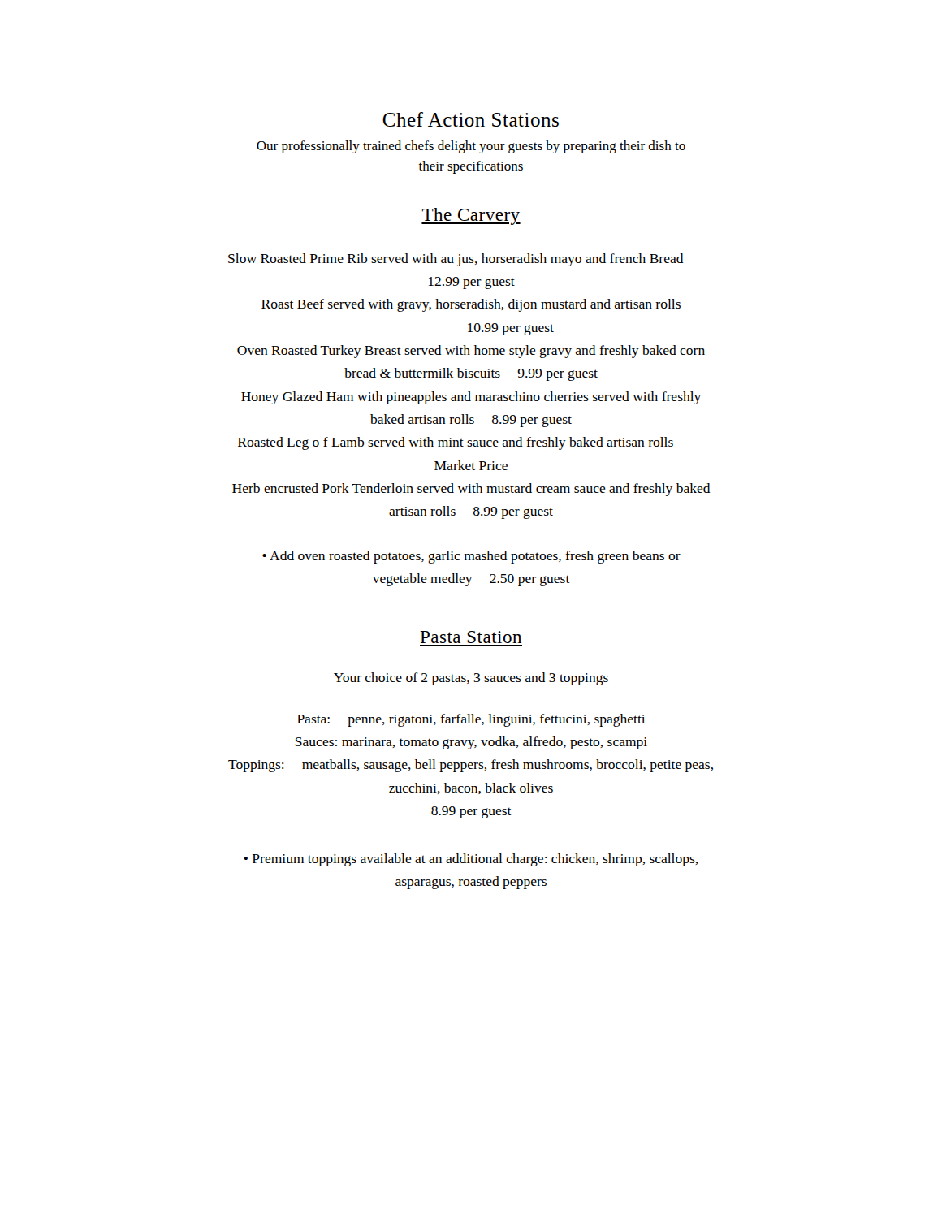Chef Action Stations
Our professionally trained chefs delight your guests by preparing their dish to their specifications
The Carvery
Slow Roasted Prime Rib served with au jus, horseradish mayo and french Bread 12.99 per guest
Roast Beef served with gravy, horseradish, dijon mustard and artisan rolls
10.99 per guest
Oven Roasted Turkey Breast served with home style gravy and freshly baked corn bread & buttermilk biscuits 9.99 per guest
Honey Glazed Ham with pineapples and maraschino cherries served with freshly baked artisan rolls 8.99 per guest
Roasted Leg o f Lamb served with mint sauce and freshly baked artisan rolls Market Price
Herb encrusted Pork Tenderloin served with mustard cream sauce and freshly baked artisan rolls 8.99 per guest
• Add oven roasted potatoes, garlic mashed potatoes, fresh green beans or vegetable medley 2.50 per guest
Pasta Station
Your choice of 2 pastas, 3 sauces and 3 toppings
Pasta: penne, rigatoni, farfalle, linguini, fettucini, spaghetti
Sauces: marinara, tomato gravy, vodka, alfredo, pesto, scampi
Toppings: meatballs, sausage, bell peppers, fresh mushrooms, broccoli, petite peas, zucchini, bacon, black olives
8.99 per guest
• Premium toppings available at an additional charge: chicken, shrimp, scallops, asparagus, roasted peppers